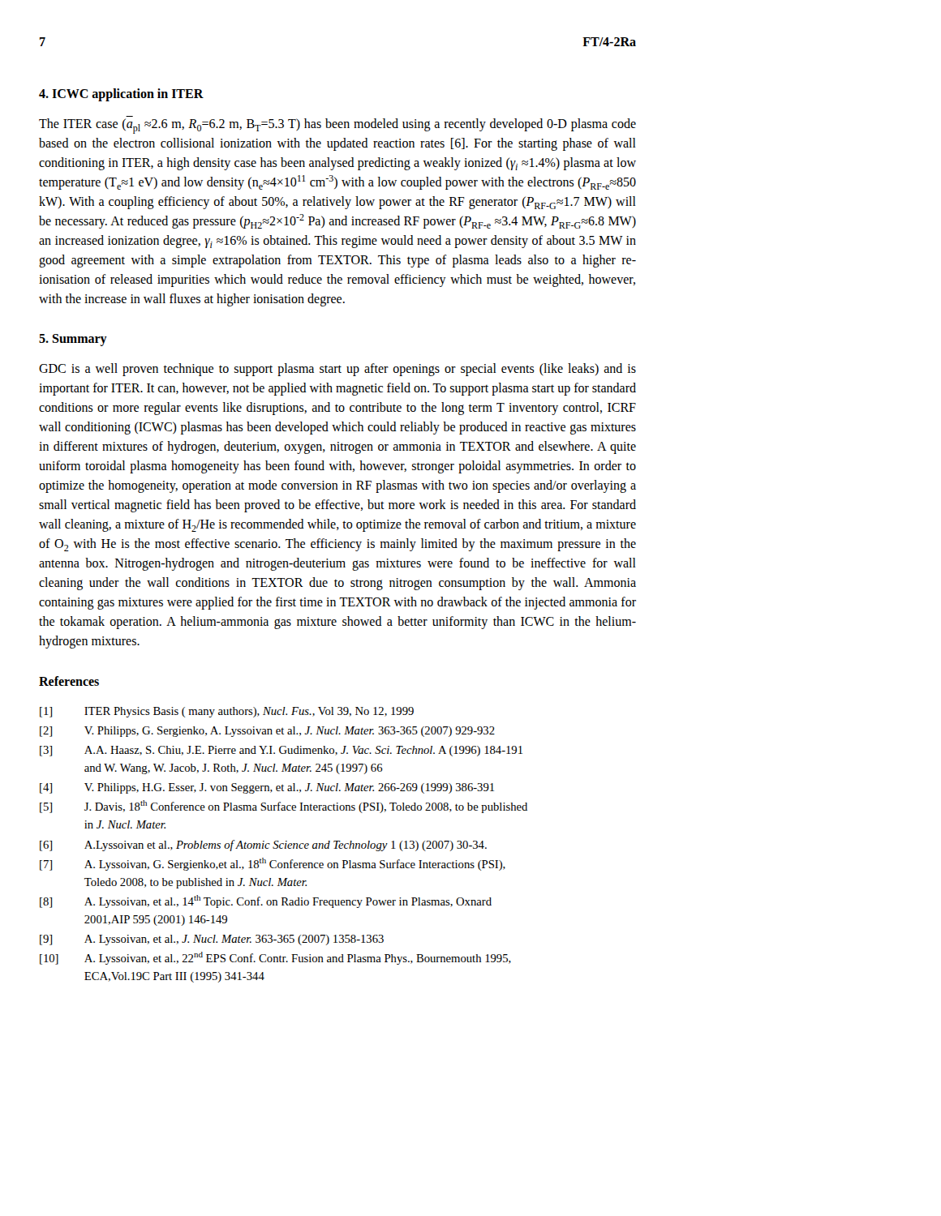7 FT/4-2Ra
4. ICWC application in ITER
The ITER case (apl ≈2.6 m, R0=6.2 m, BT=5.3 T) has been modeled using a recently developed 0-D plasma code based on the electron collisional ionization with the updated reaction rates [6]. For the starting phase of wall conditioning in ITER, a high density case has been analysed predicting a weakly ionized (γi ≈1.4%) plasma at low temperature (Te≈1 eV) and low density (ne≈4×1011 cm-3) with a low coupled power with the electrons (PRF-e≈850 kW). With a coupling efficiency of about 50%, a relatively low power at the RF generator (PRF-G≈1.7 MW) will be necessary. At reduced gas pressure (pH2≈2×10-2 Pa) and increased RF power (PRF-e ≈3.4 MW, PRF-G≈6.8 MW) an increased ionization degree, γi ≈16% is obtained. This regime would need a power density of about 3.5 MW in good agreement with a simple extrapolation from TEXTOR. This type of plasma leads also to a higher re-ionisation of released impurities which would reduce the removal efficiency which must be weighted, however, with the increase in wall fluxes at higher ionisation degree.
5. Summary
GDC is a well proven technique to support plasma start up after openings or special events (like leaks) and is important for ITER. It can, however, not be applied with magnetic field on. To support plasma start up for standard conditions or more regular events like disruptions, and to contribute to the long term T inventory control, ICRF wall conditioning (ICWC) plasmas has been developed which could reliably be produced in reactive gas mixtures in different mixtures of hydrogen, deuterium, oxygen, nitrogen or ammonia in TEXTOR and elsewhere. A quite uniform toroidal plasma homogeneity has been found with, however, stronger poloidal asymmetries. In order to optimize the homogeneity, operation at mode conversion in RF plasmas with two ion species and/or overlaying a small vertical magnetic field has been proved to be effective, but more work is needed in this area. For standard wall cleaning, a mixture of H2/He is recommended while, to optimize the removal of carbon and tritium, a mixture of O2 with He is the most effective scenario. The efficiency is mainly limited by the maximum pressure in the antenna box. Nitrogen-hydrogen and nitrogen-deuterium gas mixtures were found to be ineffective for wall cleaning under the wall conditions in TEXTOR due to strong nitrogen consumption by the wall. Ammonia containing gas mixtures were applied for the first time in TEXTOR with no drawback of the injected ammonia for the tokamak operation. A helium-ammonia gas mixture showed a better uniformity than ICWC in the helium-hydrogen mixtures.
References
| [1] | ITER Physics Basis ( many authors), Nucl. Fus. , Vol 39, No 12, 1999 |
| [2] | V. Philipps, G. Sergienko, A. Lyssoivan et al., J. Nucl. Mater. 363-365 (2007) 929-932 |
| [3] | A.A. Haasz, S. Chiu, J.E. Pierre and Y.I. Gudimenko, J. Vac. Sci. Technol. A (1996) 184-191 and W. Wang, W. Jacob, J. Roth, J. Nucl. Mater. 245 (1997) 66 |
| [4] | V. Philipps, H.G. Esser, J. von Seggern, et al., J. Nucl. Mater. 266-269 (1999) 386-391 |
| [5] | J. Davis, 18 th Conference on Plasma Surface Interactions (PSI), Toledo 2008, to be published in J. Nucl. Mater. |
| [6] | A.Lyssoivan et al., Problems of Atomic Science and Technology 1 (13) (2007) 30-34. |
| [7] | A. Lyssoivan, G. Sergienko,et al., 18 th Conference on Plasma Surface Interactions (PSI), Toledo 2008, to be published in J. Nucl. Mater. |
| [8] | A. Lyssoivan, et al., 14 th Topic. Conf. on Radio Frequency Power in Plasmas, Oxnard 2001,AIP 595 (2001) 146-149 |
| [9] | A. Lyssoivan, et al., J. Nucl. Mater. 363-365 (2007) 1358-1363 |
| [10] | A. Lyssoivan, et al., 22 nd EPS Conf. Contr. Fusion and Plasma Phys., Bournemouth 1995, ECA,Vol.19C Part III (1995) 341-344 |